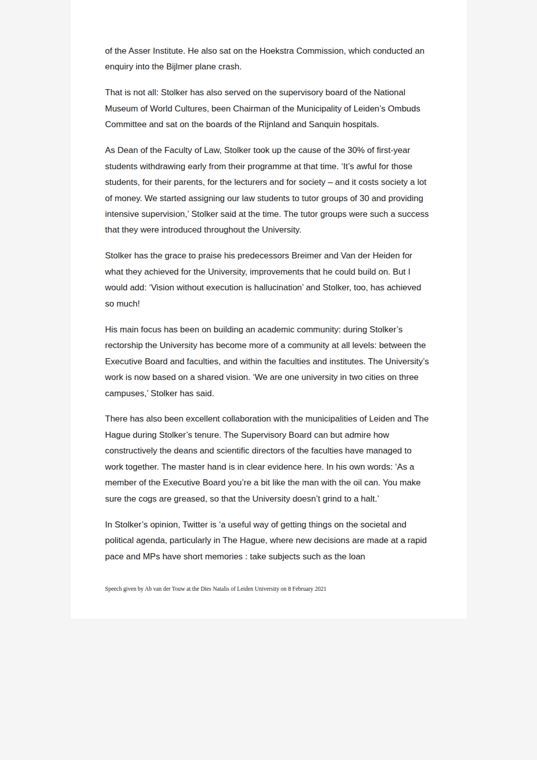of the Asser Institute. He also sat on the Hoekstra Commission, which conducted an enquiry into the Bijlmer plane crash.
That is not all: Stolker has also served on the supervisory board of the National Museum of World Cultures, been Chairman of the Municipality of Leiden’s Ombuds Committee and sat on the boards of the Rijnland and Sanquin hospitals.
As Dean of the Faculty of Law, Stolker took up the cause of the 30% of first-year students withdrawing early from their programme at that time. ‘It’s awful for those students, for their parents, for the lecturers and for society – and it costs society a lot of money. We started assigning our law students to tutor groups of 30 and providing intensive supervision,’ Stolker said at the time. The tutor groups were such a success that they were introduced throughout the University.
Stolker has the grace to praise his predecessors Breimer and Van der Heiden for what they achieved for the University, improvements that he could build on. But I would add: ‘Vision without execution is hallucination’ and Stolker, too, has achieved so much!
His main focus has been on building an academic community: during Stolker’s rectorship the University has become more of a community at all levels: between the Executive Board and faculties, and within the faculties and institutes. The University’s work is now based on a shared vision. ‘We are one university in two cities on three campuses,’ Stolker has said.
There has also been excellent collaboration with the municipalities of Leiden and The Hague during Stolker’s tenure. The Supervisory Board can but admire how constructively the deans and scientific directors of the faculties have managed to work together. The master hand is in clear evidence here. In his own words: ‘As a member of the Executive Board you’re a bit like the man with the oil can. You make sure the cogs are greased, so that the University doesn’t grind to a halt.’
In Stolker’s opinion, Twitter is ‘a useful way of getting things on the societal and political agenda, particularly in The Hague, where new decisions are made at a rapid pace and MPs have short memories : take subjects such as the loan
Speech given by Ab van der Touw at the Dies Natalis of Leiden University on 8 February 2021